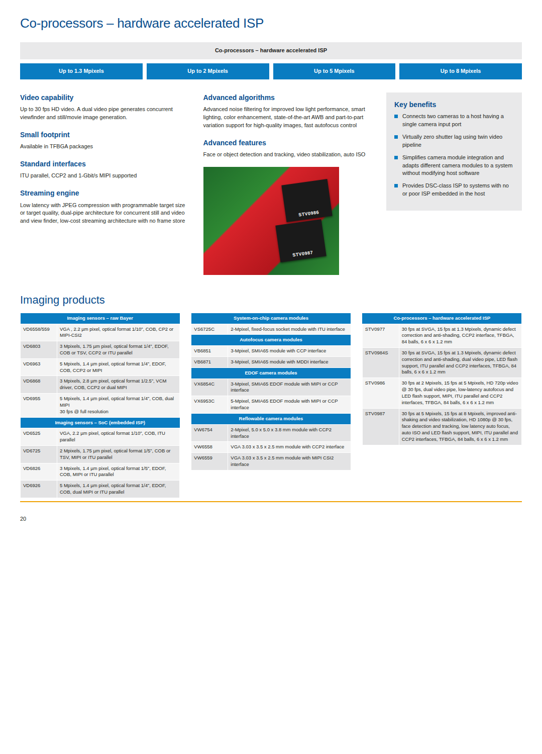Co-processors – hardware accelerated ISP
Co-processors – hardware accelerated ISP
Up to 1.3 Mpixels
Up to 2 Mpixels
Up to 5 Mpixels
Up to 8 Mpixels
Video capability
Up to 30 fps HD video. A dual video pipe generates concurrent viewfinder and still/movie image generation.
Small footprint
Available in TFBGA packages
Standard interfaces
ITU parallel, CCP2 and 1-Gbit/s MIPI supported
Streaming engine
Low latency with JPEG compression with programmable target size or target quality, dual-pipe architecture for concurrent still and video and view finder, low-cost streaming architecture with no frame store
Advanced algorithms
Advanced noise filtering for improved low light performance, smart lighting, color enhancement, state-of-the-art AWB and part-to-part variation support for high-quality images, fast autofocus control
Advanced features
Face or object detection and tracking, video stabilization, auto ISO
STV0986
STV0987
Key benefits
Connects two cameras to a host having a single camera input port
Virtually zero shutter lag using twin video pipeline
Simplifies camera module integration and adapts different camera modules to a system without modifying host software
Provides DSC-class ISP to systems with no or poor ISP embedded in the host
Imaging products
| Imaging sensors – raw Bayer |
| --- |
| VD6558/559 | VGA , 2.2 µm pixel, optical format 1/10”, COB, CP2 or MIPI-CSI2 |
| VD6803 | 3 Mpixels, 1.75 µm pixel, optical format 1/4”, EDOF, COB or TSV, CCP2 or ITU parallel |
| VD6963 | 5 Mpixels, 1.4 µm pixel, optical format 1/4”, EDOF, COB, CCP2 or MIPI |
| VD6868 | 3 Mpixels, 2.8 µm pixel, optical format 1/2.5”, VCM driver, COB, CCP2 or dual MIPI |
| VD6955 | 5 Mpixels, 1.4 µm pixel, optical format 1/4”, COB, dual MIPI 30 fps @ full resolution |
| Imaging sensors – SoC (embedded ISP) |
| VD6525 | VGA, 2.2 µm pixel, optical format 1/10”, COB, ITU parallel |
| VD6725 | 2 Mpixels, 1.75 µm pixel, optical format 1/5”, COB or TSV, MIPI or ITU parallel |
| VD6826 | 3 Mpixels, 1.4 µm pixel, optical format 1/5”, EDOF, COB, MIPI or ITU parallel |
| VD6926 | 5 Mpixels, 1.4 µm pixel, optical format 1/4”, EDOF, COB, dual MIPI or ITU parallel |
| System-on-chip camera modules |
| --- |
| VS6725C | 2-Mpixel, fixed-focus socket module with ITU interface |
| Autofocus camera modules |
| VB6851 | 3-Mpixel, SMIA65 module with CCP interface |
| VB6871 | 3-Mpixel, SMIA65 module with MDDI interface |
| EDOF camera modules |
| VX6854C | 3-Mpixel, SMIA65 EDOF module with MIPI or CCP interface |
| VX6953C | 5-Mpixel, SMIA65 EDOF module with MIPI or CCP interface |
| Reflowable camera modules |
| VW6754 | 2-Mpixel, 5.0 x 5.0 x 3.8 mm module with CCP2 interface |
| VW6558 | VGA 3.03 x 3.5 x 2.5 mm module with CCP2 interface |
| VW6559 | VGA 3.03 x 3.5 x 2.5 mm module with MIPI CSI2 interface |
| Co-processors – hardware accelerated ISP |
| --- |
| STV0977 | 30 fps at SVGA, 15 fps at 1.3 Mpixels, dynamic defect correction and anti-shading, CCP2 interface, TFBGA, 84 balls, 6 x 6 x 1.2 mm |
| STV0984S | 30 fps at SVGA, 15 fps at 1.3 Mpixels, dynamic defect correction and anti-shading, dual video pipe, LED flash support, ITU parallel and CCP2 interfaces, TFBGA, 84 balls, 6 x 6 x 1.2 mm |
| STV0986 | 30 fps at 2 Mpixels, 15 fps at 5 Mpixels, HD 720p video @ 30 fps, dual video pipe, low-latency autofocus and LED flash support, MIPI, ITU parallel and CCP2 interfaces, TFBGA, 84 balls, 6 x 6 x 1.2 mm |
| STV0987 | 30 fps at 5 Mpixels, 15 fps at 8 Mpixels, improved anti-shaking and video stabilization, HD 1080p @ 30 fps, face detection and tracking, low latency auto focus, auto ISO and LED flash support, MIPI, ITU parallel and CCP2 interfaces, TFBGA, 84 balls, 6 x 6 x 1.2 mm |
20